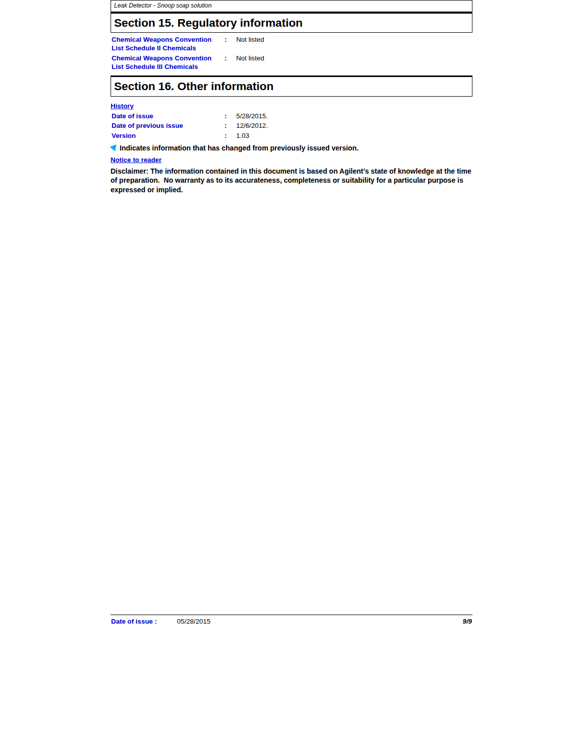Leak Detector - Snoop soap solution
Section 15. Regulatory information
| Chemical Weapons Convention List Schedule II Chemicals | : | Not listed |
| Chemical Weapons Convention List Schedule III Chemicals | : | Not listed |
Section 16. Other information
History
| Date of issue | : | 5/28/2015. |
| Date of previous issue | : | 12/6/2012. |
| Version | : | 1.03 |
Indicates information that has changed from previously issued version.
Notice to reader
Disclaimer: The information contained in this document is based on Agilent’s state of knowledge at the time of preparation. No warranty as to its accurateness, completeness or suitability for a particular purpose is expressed or implied.
| Date of issue : 05/28/2015 | 9/9 |